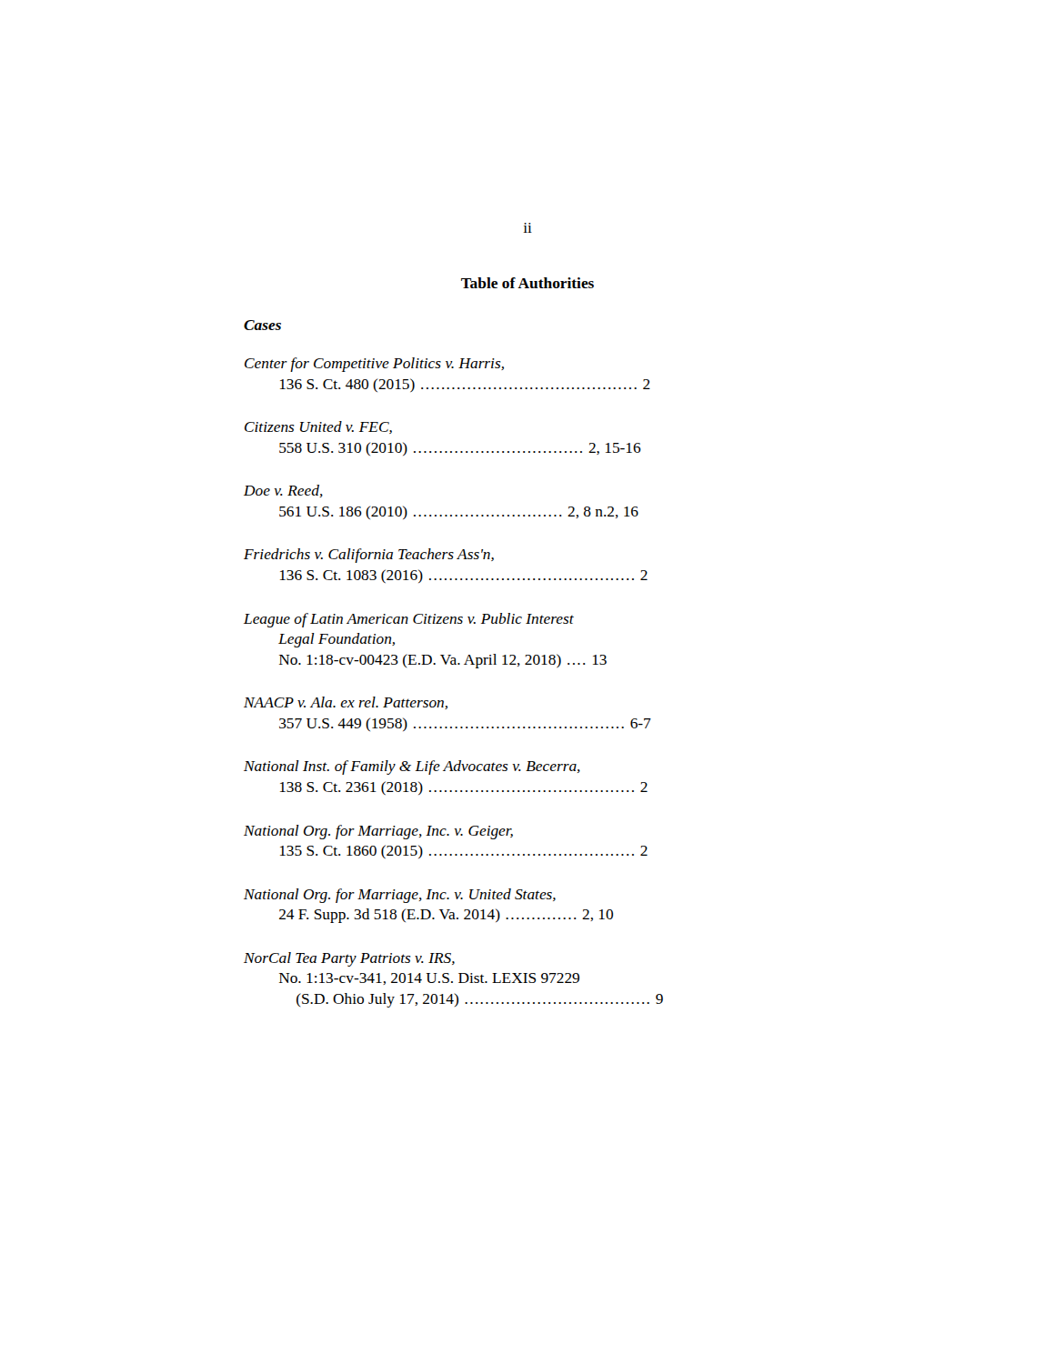ii
Table of Authorities
Cases
Center for Competitive Politics v. Harris,
136 S. Ct. 480 (2015) .......................................... 2
Citizens United v. FEC,
558 U.S. 310 (2010) ................................. 2, 15-16
Doe v. Reed,
561 U.S. 186 (2010) ............................. 2, 8 n.2, 16
Friedrichs v. California Teachers Ass'n,
136 S. Ct. 1083 (2016) ........................................ 2
League of Latin American Citizens v. Public Interest
Legal Foundation,
No. 1:18-cv-00423 (E.D. Va. April 12, 2018) .... 13
NAACP v. Ala. ex rel. Patterson,
357 U.S. 449 (1958) ......................................... 6-7
National Inst. of Family & Life Advocates v. Becerra,
138 S. Ct. 2361 (2018) ........................................ 2
National Org. for Marriage, Inc. v. Geiger,
135 S. Ct. 1860 (2015) ........................................ 2
National Org. for Marriage, Inc. v. United States,
24 F. Supp. 3d 518 (E.D. Va. 2014) .............. 2, 10
NorCal Tea Party Patriots v. IRS,
No. 1:13-cv-341, 2014 U.S. Dist. LEXIS 97229
(S.D. Ohio July 17, 2014) .................................... 9